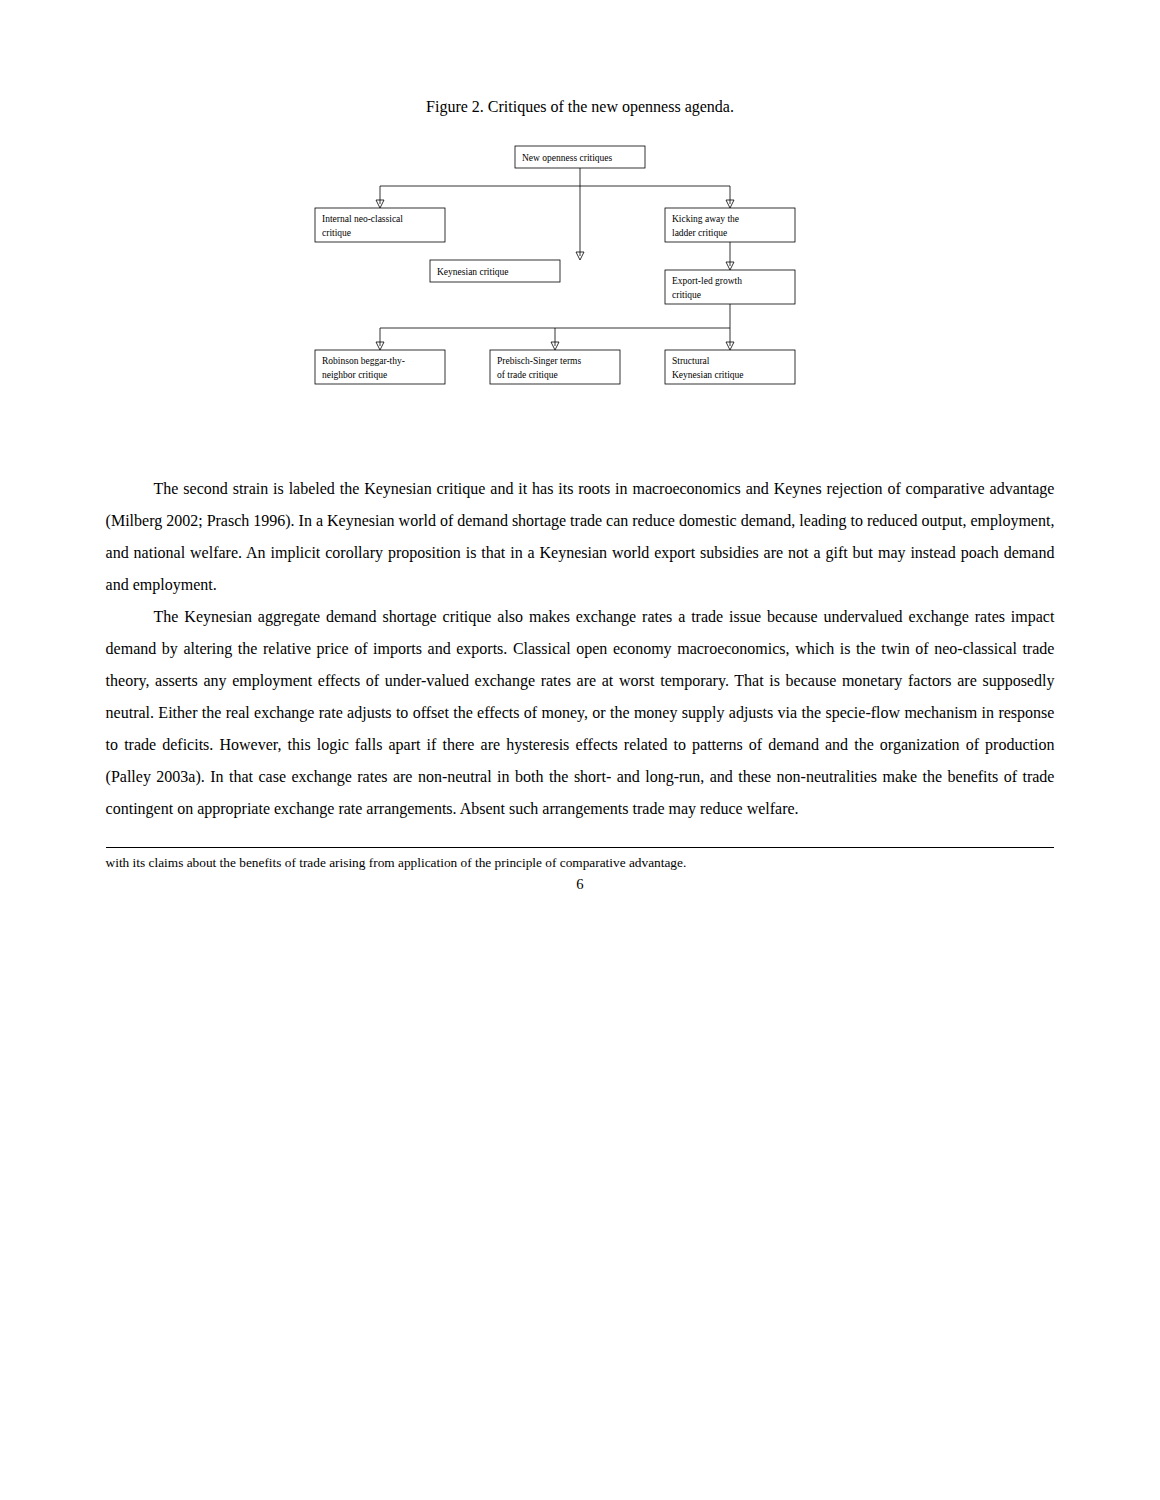Figure 2. Critiques of the new openness agenda.
New openness critiques Internal neo-classical critique Kicking away the ladder critique Keynesian critique Export-led growth critique Robinson beggar-thy- neighbor critique Prebisch-Singer terms of trade critique Structural Keynesian critique
The second strain is labeled the Keynesian critique and it has its roots in macroeconomics and Keynes rejection of comparative advantage (Milberg 2002; Prasch 1996). In a Keynesian world of demand shortage trade can reduce domestic demand, leading to reduced output, employment, and national welfare. An implicit corollary proposition is that in a Keynesian world export subsidies are not a gift but may instead poach demand and employment.
The Keynesian aggregate demand shortage critique also makes exchange rates a trade issue because undervalued exchange rates impact demand by altering the relative price of imports and exports. Classical open economy macroeconomics, which is the twin of neo-classical trade theory, asserts any employment effects of under-valued exchange rates are at worst temporary. That is because monetary factors are supposedly neutral. Either the real exchange rate adjusts to offset the effects of money, or the money supply adjusts via the specie-flow mechanism in response to trade deficits. However, this logic falls apart if there are hysteresis effects related to patterns of demand and the organization of production (Palley 2003a). In that case exchange rates are non-neutral in both the short- and long-run, and these non-neutralities make the benefits of trade contingent on appropriate exchange rate arrangements. Absent such arrangements trade may reduce welfare.
with its claims about the benefits of trade arising from application of the principle of comparative advantage.
6